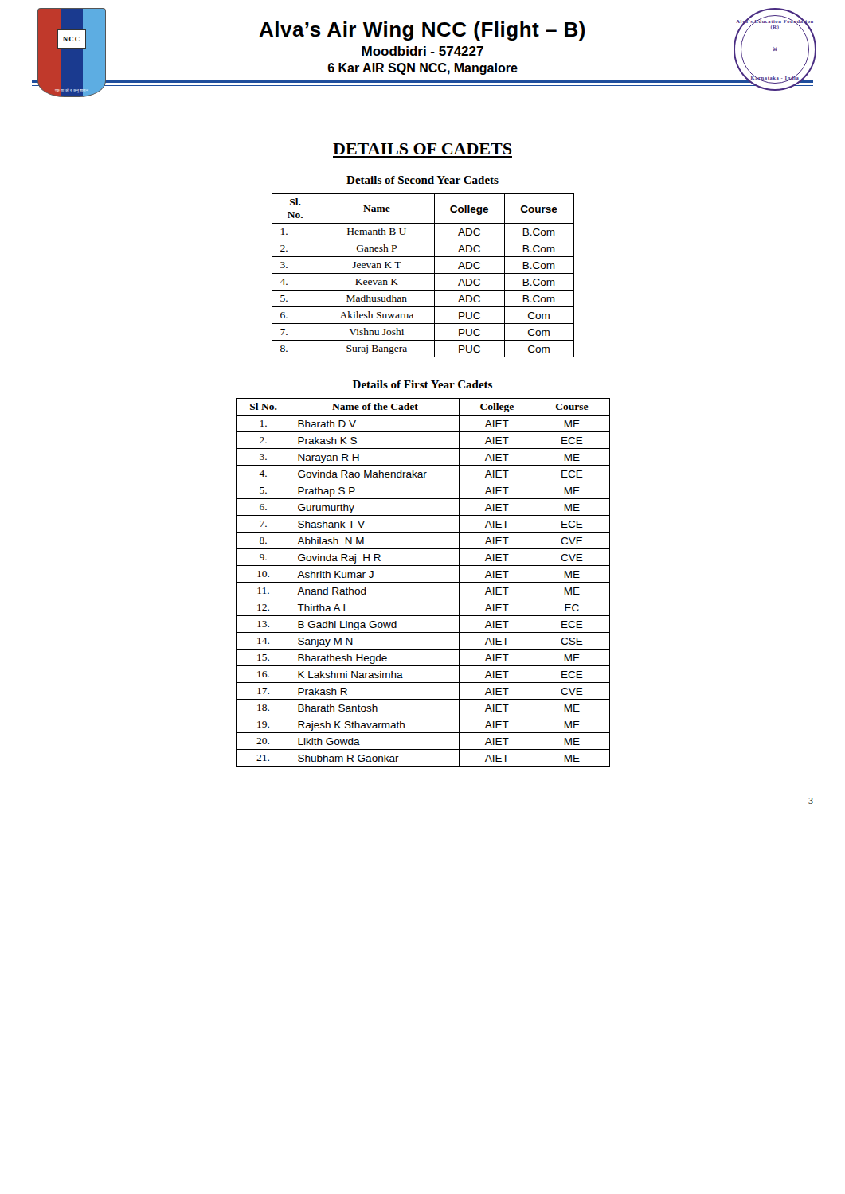NCC
एकता और अनुशासन
Alva’s Air Wing NCC (Flight – B)
Moodbidri - 574227
6 Kar AIR SQN NCC, Mangalore
Alva’s Education Foundation (R)
⚔
Karnataka - India
DETAILS OF CADETS
Details of Second Year Cadets
| Sl. No. | Name | College | Course |
| --- | --- | --- | --- |
| 1. | Hemanth B U | ADC | B.Com |
| 2. | Ganesh P | ADC | B.Com |
| 3. | Jeevan K T | ADC | B.Com |
| 4. | Keevan K | ADC | B.Com |
| 5. | Madhusudhan | ADC | B.Com |
| 6. | Akilesh Suwarna | PUC | Com |
| 7. | Vishnu Joshi | PUC | Com |
| 8. | Suraj Bangera | PUC | Com |
Details of First Year Cadets
| Sl No. | Name of the Cadet | College | Course |
| --- | --- | --- | --- |
| 1. | Bharath D V | AIET | ME |
| 2. | Prakash K S | AIET | ECE |
| 3. | Narayan R H | AIET | ME |
| 4. | Govinda Rao Mahendrakar | AIET | ECE |
| 5. | Prathap S P | AIET | ME |
| 6. | Gurumurthy | AIET | ME |
| 7. | Shashank T V | AIET | ECE |
| 8. | Abhilash N M | AIET | CVE |
| 9. | Govinda Raj H R | AIET | CVE |
| 10. | Ashrith Kumar J | AIET | ME |
| 11. | Anand Rathod | AIET | ME |
| 12. | Thirtha A L | AIET | EC |
| 13. | B Gadhi Linga Gowd | AIET | ECE |
| 14. | Sanjay M N | AIET | CSE |
| 15. | Bharathesh Hegde | AIET | ME |
| 16. | K Lakshmi Narasimha | AIET | ECE |
| 17. | Prakash R | AIET | CVE |
| 18. | Bharath Santosh | AIET | ME |
| 19. | Rajesh K Sthavarmath | AIET | ME |
| 20. | Likith Gowda | AIET | ME |
| 21. | Shubham R Gaonkar | AIET | ME |
3